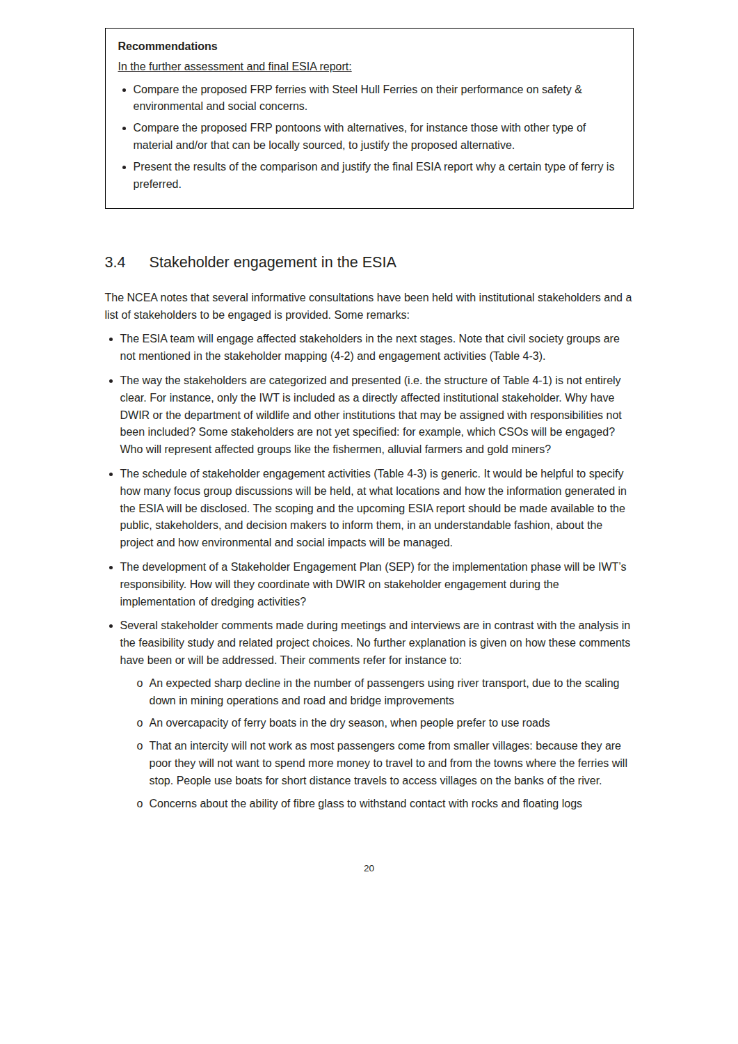Recommendations
In the further assessment and final ESIA report:
Compare the proposed FRP ferries with Steel Hull Ferries on their performance on safety & environmental and social concerns.
Compare the proposed FRP pontoons with alternatives, for instance those with other type of material and/or that can be locally sourced, to justify the proposed alternative.
Present the results of the comparison and justify the final ESIA report why a certain type of ferry is preferred.
3.4 Stakeholder engagement in the ESIA
The NCEA notes that several informative consultations have been held with institutional stakeholders and a list of stakeholders to be engaged is provided. Some remarks:
The ESIA team will engage affected stakeholders in the next stages. Note that civil society groups are not mentioned in the stakeholder mapping (4-2) and engagement activities (Table 4-3).
The way the stakeholders are categorized and presented (i.e. the structure of Table 4-1) is not entirely clear. For instance, only the IWT is included as a directly affected institutional stakeholder. Why have DWIR or the department of wildlife and other institutions that may be assigned with responsibilities not been included? Some stakeholders are not yet specified: for example, which CSOs will be engaged? Who will represent affected groups like the fishermen, alluvial farmers and gold miners?
The schedule of stakeholder engagement activities (Table 4-3) is generic. It would be helpful to specify how many focus group discussions will be held, at what locations and how the information generated in the ESIA will be disclosed. The scoping and the upcoming ESIA report should be made available to the public, stakeholders, and decision makers to inform them, in an understandable fashion, about the project and how environmental and social impacts will be managed.
The development of a Stakeholder Engagement Plan (SEP) for the implementation phase will be IWT’s responsibility. How will they coordinate with DWIR on stakeholder engagement during the implementation of dredging activities?
Several stakeholder comments made during meetings and interviews are in contrast with the analysis in the feasibility study and related project choices. No further explanation is given on how these comments have been or will be addressed. Their comments refer for instance to:
An expected sharp decline in the number of passengers using river transport, due to the scaling down in mining operations and road and bridge improvements
An overcapacity of ferry boats in the dry season, when people prefer to use roads
That an intercity will not work as most passengers come from smaller villages: because they are poor they will not want to spend more money to travel to and from the towns where the ferries will stop. People use boats for short distance travels to access villages on the banks of the river.
Concerns about the ability of fibre glass to withstand contact with rocks and floating logs
20